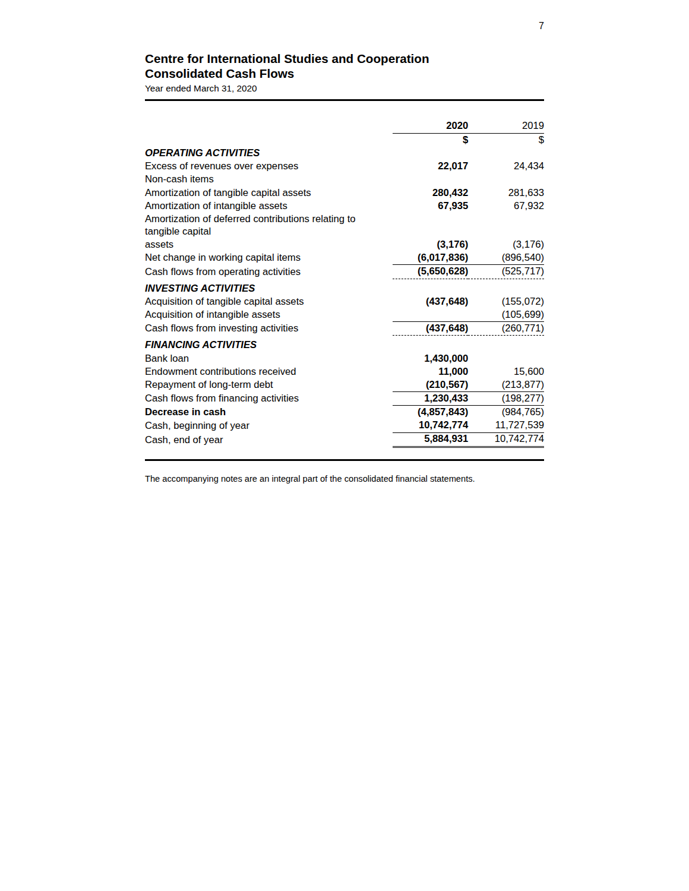7
Centre for International Studies and Cooperation
Consolidated Cash Flows
Year ended March 31, 2020
| | 2020 | 2019 |
| | $ | $ |
| OPERATING ACTIVITIES | | |
| Excess of revenues over expenses | 22,017 | 24,434 |
| Non-cash items | | |
| Amortization of tangible capital assets | 280,432 | 281,633 |
| Amortization of intangible assets | 67,935 | 67,932 |
| Amortization of deferred contributions relating to tangible capital | | |
| assets | (3,176) | (3,176) |
| Net change in working capital items | (6,017,836) | (896,540) |
| Cash flows from operating activities | (5,650,628) | (525,717) |
| INVESTING ACTIVITIES | | |
| Acquisition of tangible capital assets | (437,648) | (155,072) |
| Acquisition of intangible assets | | (105,699) |
| Cash flows from investing activities | (437,648) | (260,771) |
| FINANCING ACTIVITIES | | |
| Bank loan | 1,430,000 | |
| Endowment contributions received | 11,000 | 15,600 |
| Repayment of long-term debt | (210,567) | (213,877) |
| Cash flows from financing activities | 1,230,433 | (198,277) |
| Decrease in cash | (4,857,843) | (984,765) |
| Cash, beginning of year | 10,742,774 | 11,727,539 |
| Cash, end of year | 5,884,931 | 10,742,774 |
The accompanying notes are an integral part of the consolidated financial statements.